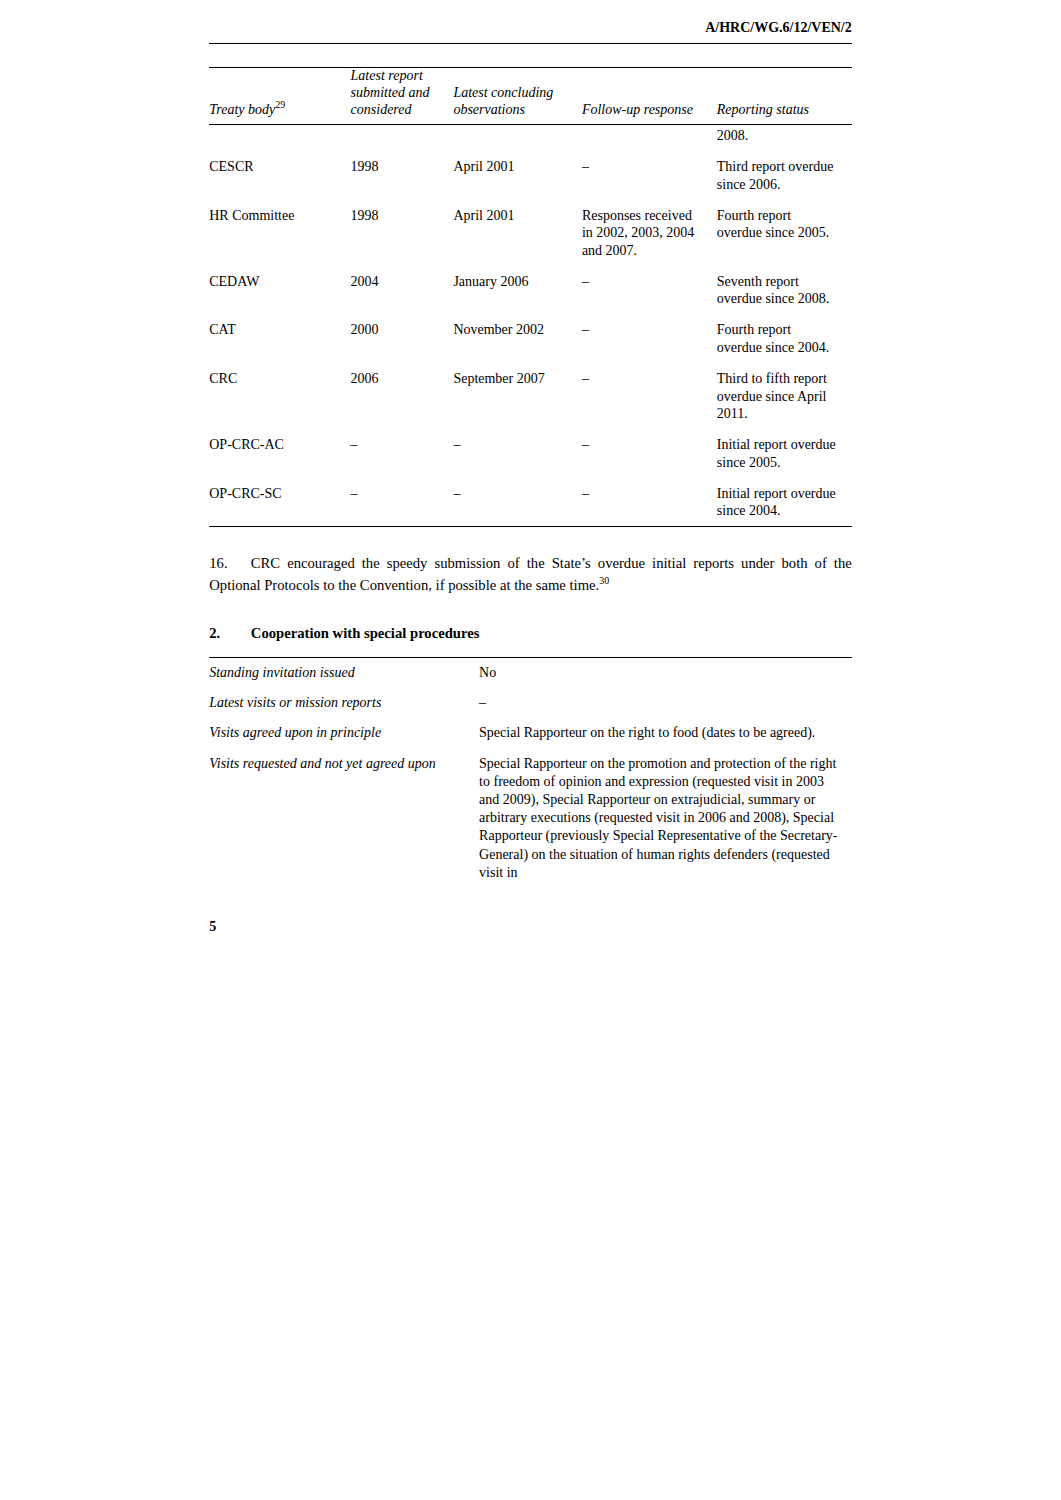A/HRC/WG.6/12/VEN/2
| Treaty body 29 | Latest report submitted and considered | Latest concluding observations | Follow-up response | Reporting status |
| --- | --- | --- | --- | --- |
| | | | | 2008. |
| CESCR | 1998 | April 2001 | – | Third report overdue since 2006. |
| HR Committee | 1998 | April 2001 | Responses received in 2002, 2003, 2004 and 2007. | Fourth report overdue since 2005. |
| CEDAW | 2004 | January 2006 | – | Seventh report overdue since 2008. |
| CAT | 2000 | November 2002 | – | Fourth report overdue since 2004. |
| CRC | 2006 | September 2007 | – | Third to fifth report overdue since April 2011. |
| OP-CRC-AC | – | – | – | Initial report overdue since 2005. |
| OP-CRC-SC | – | – | – | Initial report overdue since 2004. |
16. CRC encouraged the speedy submission of the State’s overdue initial reports under both of the Optional Protocols to the Convention, if possible at the same time.30
2. Cooperation with special procedures
| Standing invitation issued | No |
| Latest visits or mission reports | – |
| Visits agreed upon in principle | Special Rapporteur on the right to food (dates to be agreed). |
| Visits requested and not yet agreed upon | Special Rapporteur on the promotion and protection of the right to freedom of opinion and expression (requested visit in 2003 and 2009), Special Rapporteur on extrajudicial, summary or arbitrary executions (requested visit in 2006 and 2008), Special Rapporteur (previously Special Representative of the Secretary-General) on the situation of human rights defenders (requested visit in |
5